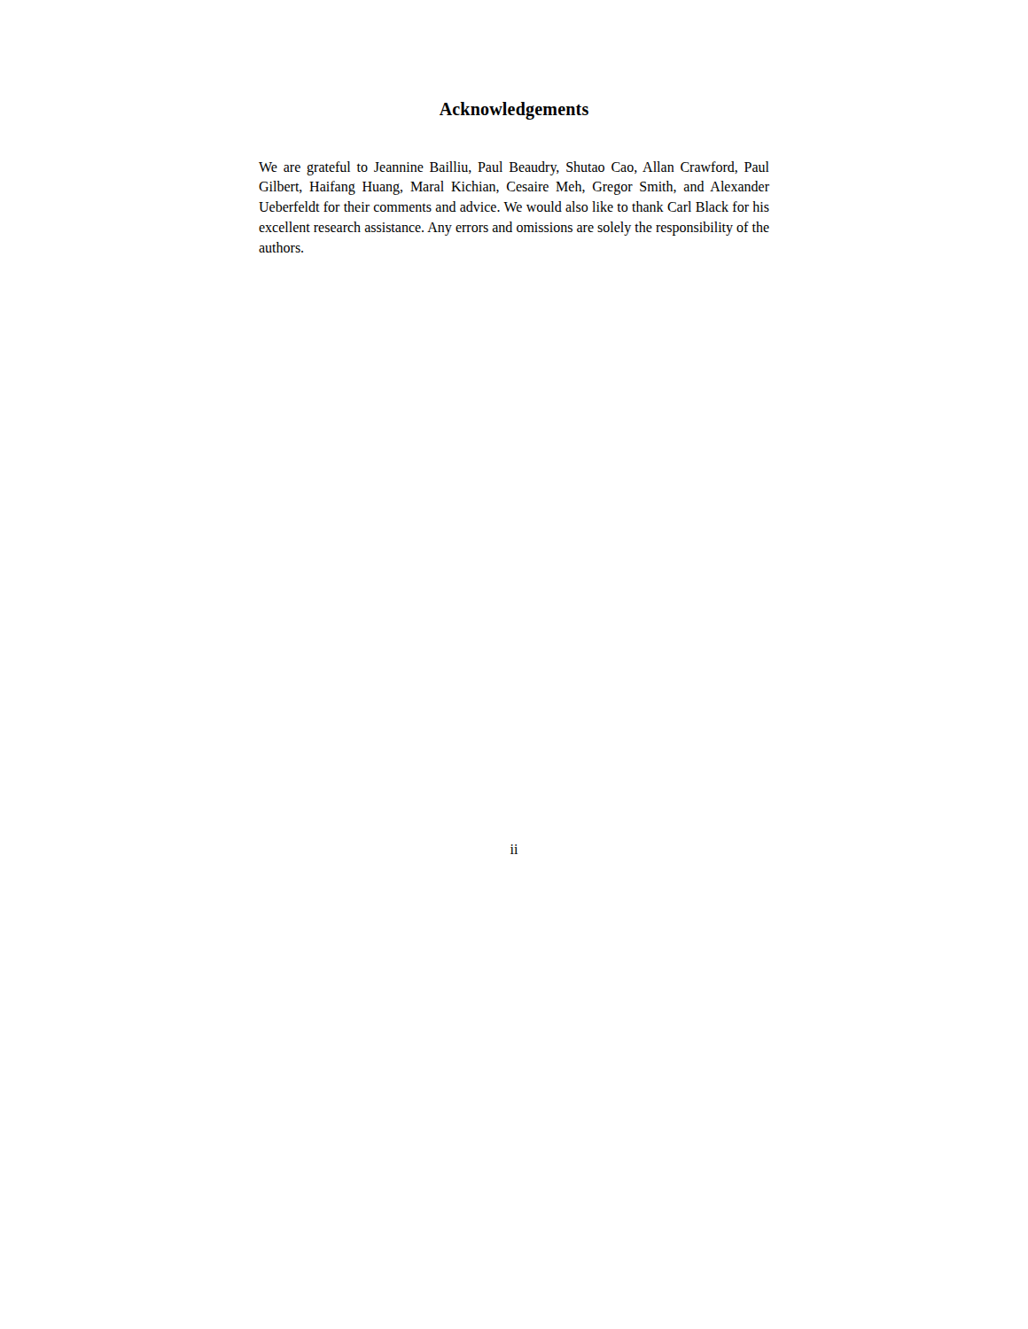Acknowledgements
We are grateful to Jeannine Bailliu, Paul Beaudry, Shutao Cao, Allan Crawford, Paul Gilbert, Haifang Huang, Maral Kichian, Cesaire Meh, Gregor Smith, and Alexander Ueberfeldt for their comments and advice. We would also like to thank Carl Black for his excellent research assistance. Any errors and omissions are solely the responsibility of the authors.
ii